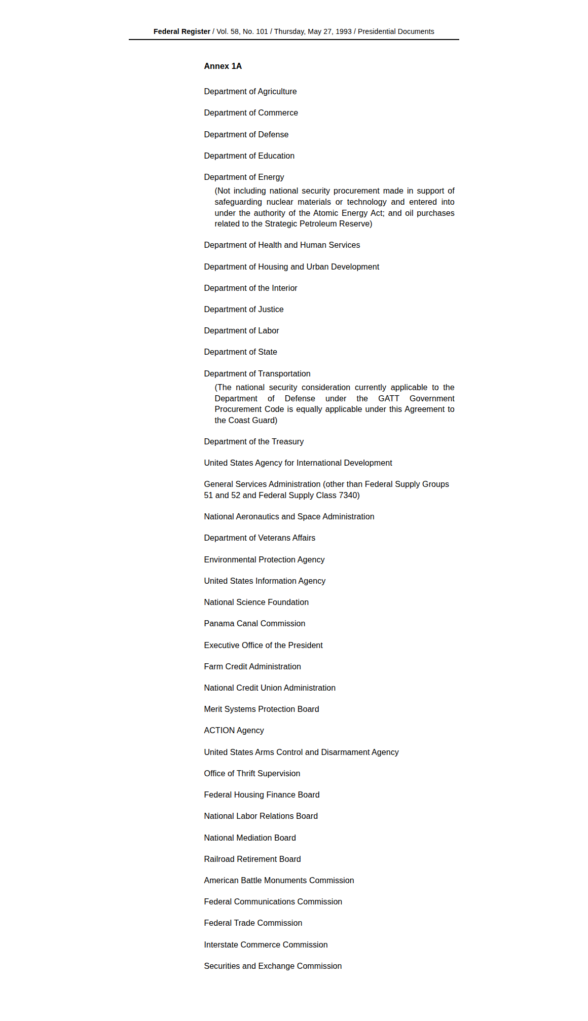Federal Register / Vol. 58, No. 101 / Thursday, May 27, 1993 / Presidential Documents
Annex 1A
Department of Agriculture
Department of Commerce
Department of Defense
Department of Education
Department of Energy
(Not including national security procurement made in support of safeguarding nuclear materials or technology and entered into under the authority of the Atomic Energy Act; and oil purchases related to the Strategic Petroleum Reserve)
Department of Health and Human Services
Department of Housing and Urban Development
Department of the Interior
Department of Justice
Department of Labor
Department of State
Department of Transportation
(The national security consideration currently applicable to the Department of Defense under the GATT Government Procurement Code is equally applicable under this Agreement to the Coast Guard)
Department of the Treasury
United States Agency for International Development
General Services Administration (other than Federal Supply Groups 51 and 52 and Federal Supply Class 7340)
National Aeronautics and Space Administration
Department of Veterans Affairs
Environmental Protection Agency
United States Information Agency
National Science Foundation
Panama Canal Commission
Executive Office of the President
Farm Credit Administration
National Credit Union Administration
Merit Systems Protection Board
ACTION Agency
United States Arms Control and Disarmament Agency
Office of Thrift Supervision
Federal Housing Finance Board
National Labor Relations Board
National Mediation Board
Railroad Retirement Board
American Battle Monuments Commission
Federal Communications Commission
Federal Trade Commission
Interstate Commerce Commission
Securities and Exchange Commission